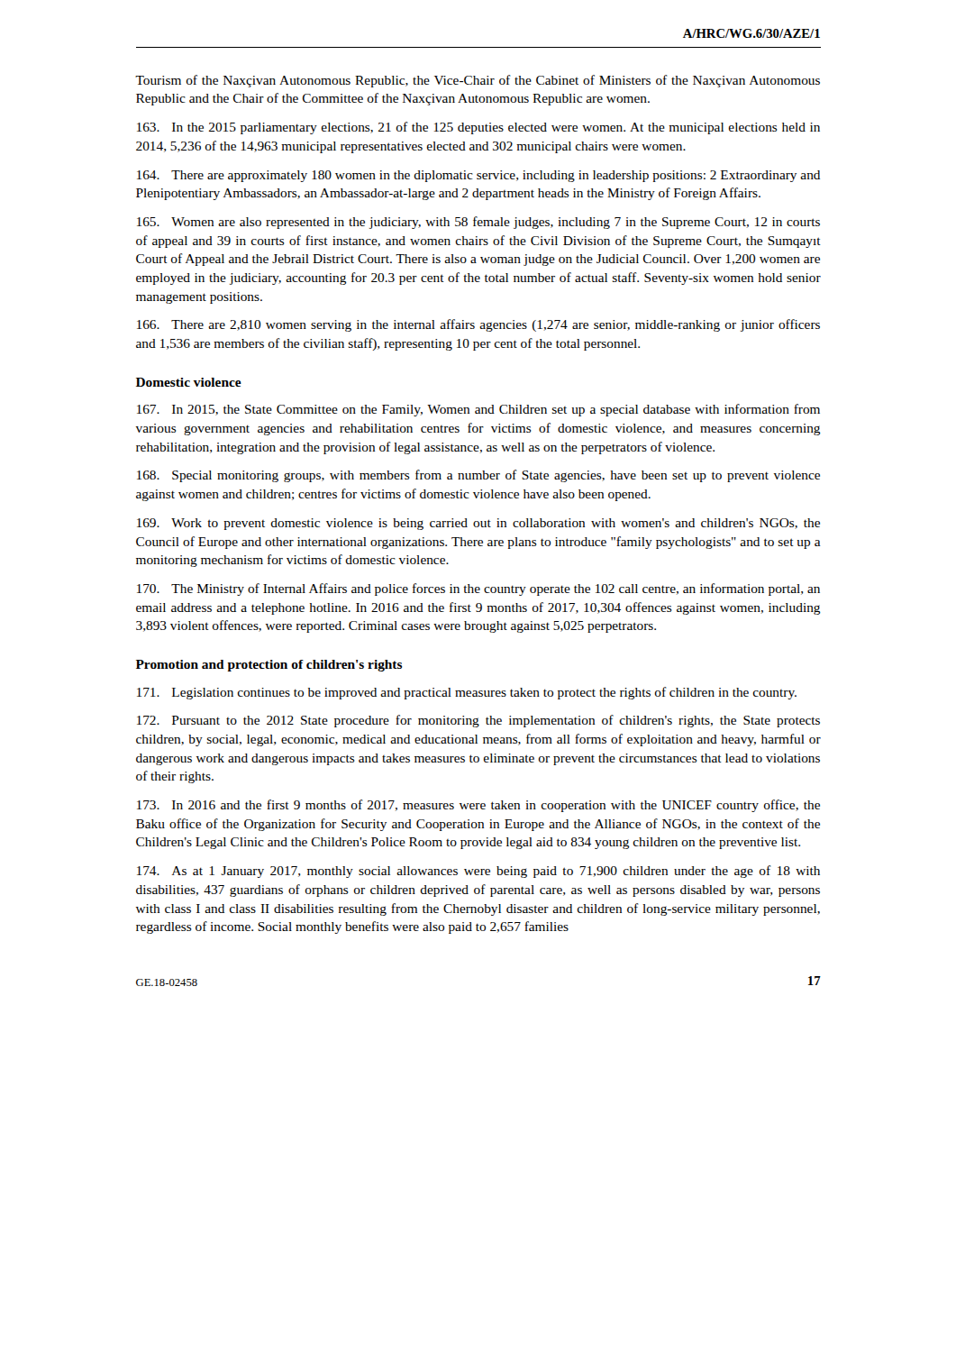A/HRC/WG.6/30/AZE/1
Tourism of the Naxçivan Autonomous Republic, the Vice-Chair of the Cabinet of Ministers of the Naxçivan Autonomous Republic and the Chair of the Committee of the Naxçivan Autonomous Republic are women.
163. In the 2015 parliamentary elections, 21 of the 125 deputies elected were women. At the municipal elections held in 2014, 5,236 of the 14,963 municipal representatives elected and 302 municipal chairs were women.
164. There are approximately 180 women in the diplomatic service, including in leadership positions: 2 Extraordinary and Plenipotentiary Ambassadors, an Ambassador-at-large and 2 department heads in the Ministry of Foreign Affairs.
165. Women are also represented in the judiciary, with 58 female judges, including 7 in the Supreme Court, 12 in courts of appeal and 39 in courts of first instance, and women chairs of the Civil Division of the Supreme Court, the Sumqayıt Court of Appeal and the Jebrail District Court. There is also a woman judge on the Judicial Council. Over 1,200 women are employed in the judiciary, accounting for 20.3 per cent of the total number of actual staff. Seventy-six women hold senior management positions.
166. There are 2,810 women serving in the internal affairs agencies (1,274 are senior, middle-ranking or junior officers and 1,536 are members of the civilian staff), representing 10 per cent of the total personnel.
Domestic violence
167. In 2015, the State Committee on the Family, Women and Children set up a special database with information from various government agencies and rehabilitation centres for victims of domestic violence, and measures concerning rehabilitation, integration and the provision of legal assistance, as well as on the perpetrators of violence.
168. Special monitoring groups, with members from a number of State agencies, have been set up to prevent violence against women and children; centres for victims of domestic violence have also been opened.
169. Work to prevent domestic violence is being carried out in collaboration with women's and children's NGOs, the Council of Europe and other international organizations. There are plans to introduce "family psychologists" and to set up a monitoring mechanism for victims of domestic violence.
170. The Ministry of Internal Affairs and police forces in the country operate the 102 call centre, an information portal, an email address and a telephone hotline. In 2016 and the first 9 months of 2017, 10,304 offences against women, including 3,893 violent offences, were reported. Criminal cases were brought against 5,025 perpetrators.
Promotion and protection of children's rights
171. Legislation continues to be improved and practical measures taken to protect the rights of children in the country.
172. Pursuant to the 2012 State procedure for monitoring the implementation of children's rights, the State protects children, by social, legal, economic, medical and educational means, from all forms of exploitation and heavy, harmful or dangerous work and dangerous impacts and takes measures to eliminate or prevent the circumstances that lead to violations of their rights.
173. In 2016 and the first 9 months of 2017, measures were taken in cooperation with the UNICEF country office, the Baku office of the Organization for Security and Cooperation in Europe and the Alliance of NGOs, in the context of the Children's Legal Clinic and the Children's Police Room to provide legal aid to 834 young children on the preventive list.
174. As at 1 January 2017, monthly social allowances were being paid to 71,900 children under the age of 18 with disabilities, 437 guardians of orphans or children deprived of parental care, as well as persons disabled by war, persons with class I and class II disabilities resulting from the Chernobyl disaster and children of long-service military personnel, regardless of income. Social monthly benefits were also paid to 2,657 families
GE.18-02458
17